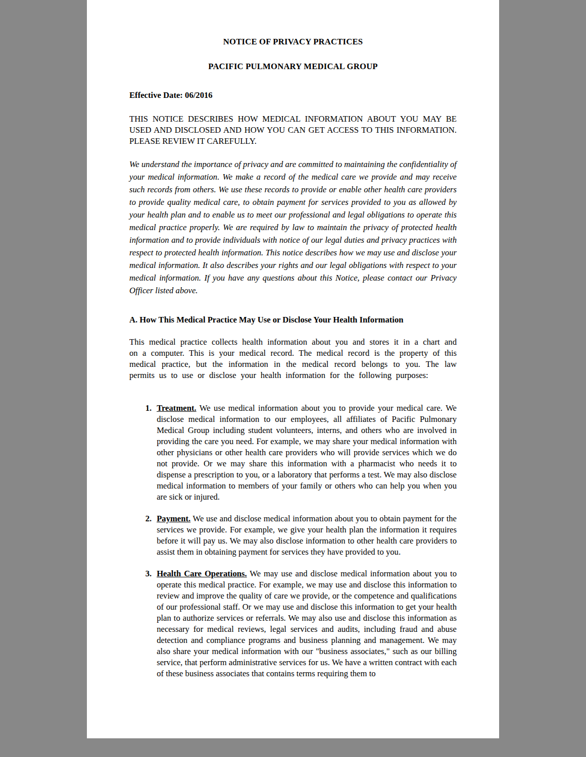NOTICE OF PRIVACY PRACTICES
PACIFIC PULMONARY MEDICAL GROUP
Effective Date: 06/2016
This notice describes how medical information about you may be used and disclosed and how you can get access to this information. Please review it carefully.
We understand the importance of privacy and are committed to maintaining the confidentiality of your medical information. We make a record of the medical care we provide and may receive such records from others. We use these records to provide or enable other health care providers to provide quality medical care, to obtain payment for services provided to you as allowed by your health plan and to enable us to meet our professional and legal obligations to operate this medical practice properly. We are required by law to maintain the privacy of protected health information and to provide individuals with notice of our legal duties and privacy practices with respect to protected health information. This notice describes how we may use and disclose your medical information. It also describes your rights and our legal obligations with respect to your medical information. If you have any questions about this Notice, please contact our Privacy Officer listed above.
A. How This Medical Practice May Use or Disclose Your Health Information
This medical practice collects health information about you and stores it in a chart and on a computer. This is your medical record. The medical record is the property of this medical practice, but the information in the medical record belongs to you. The law permits us to use or disclose your health information for the following purposes:
Treatment. We use medical information about you to provide your medical care. We disclose medical information to our employees, all affiliates of Pacific Pulmonary Medical Group including student volunteers, interns, and others who are involved in providing the care you need. For example, we may share your medical information with other physicians or other health care providers who will provide services which we do not provide. Or we may share this information with a pharmacist who needs it to dispense a prescription to you, or a laboratory that performs a test. We may also disclose medical information to members of your family or others who can help you when you are sick or injured.
Payment. We use and disclose medical information about you to obtain payment for the services we provide. For example, we give your health plan the information it requires before it will pay us. We may also disclose information to other health care providers to assist them in obtaining payment for services they have provided to you.
Health Care Operations. We may use and disclose medical information about you to operate this medical practice. For example, we may use and disclose this information to review and improve the quality of care we provide, or the competence and qualifications of our professional staff. Or we may use and disclose this information to get your health plan to authorize services or referrals. We may also use and disclose this information as necessary for medical reviews, legal services and audits, including fraud and abuse detection and compliance programs and business planning and management. We may also share your medical information with our "business associates," such as our billing service, that perform administrative services for us. We have a written contract with each of these business associates that contains terms requiring them to